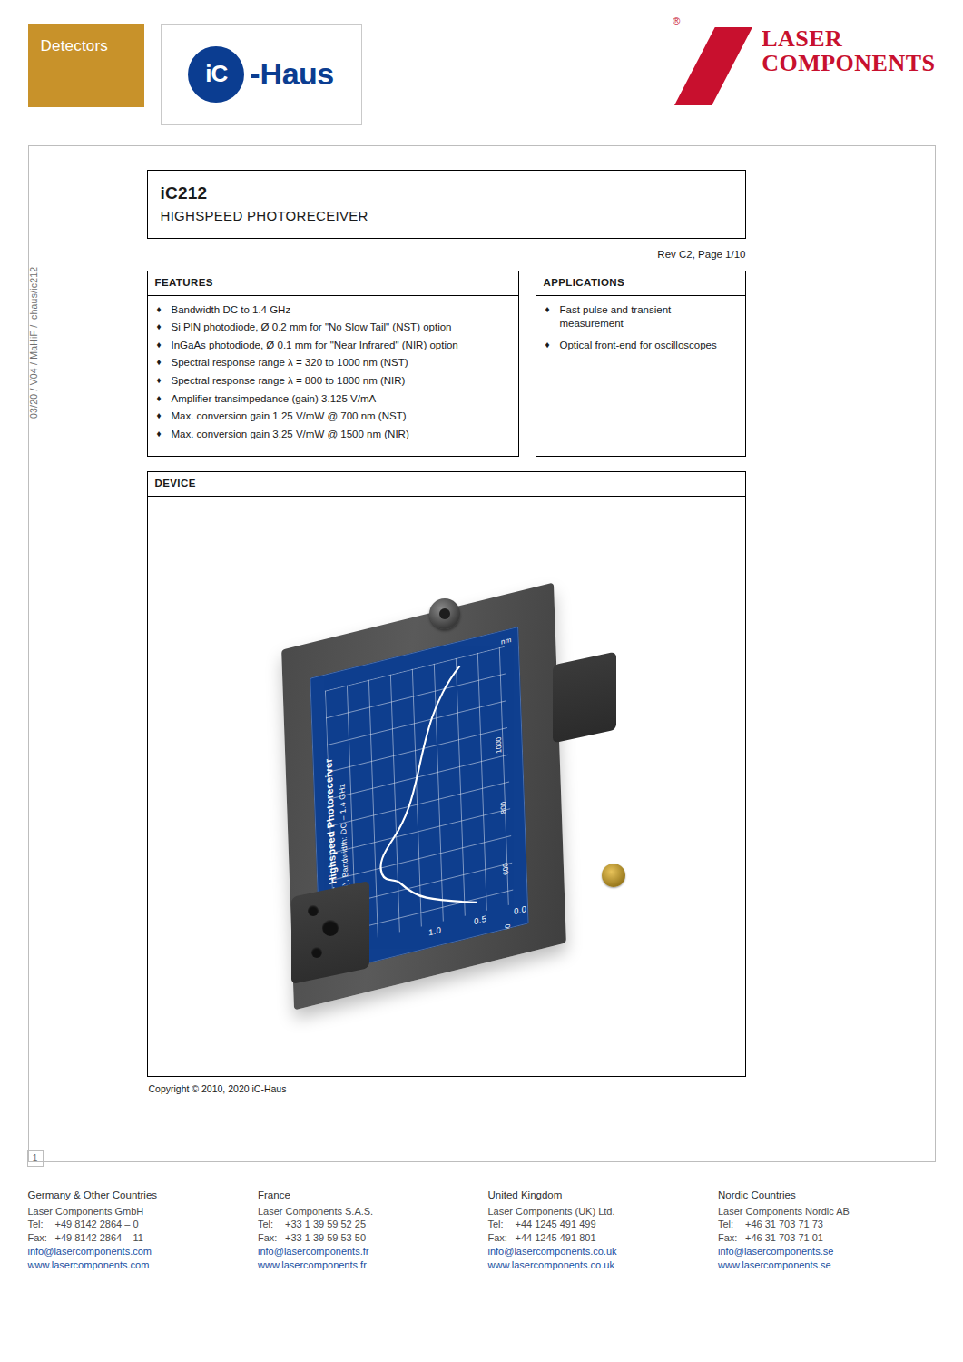Detectors
iC
-Haus
®
LASER
COMPONENTS
03/20 / V04 / MaHiF / ichaus/ic212
1
iC212
HIGHSPEED PHOTORECEIVER
Rev C2, Page 1/10
FEATURES
Bandwidth DC to 1.4 GHz
Si PIN photodiode, Ø 0.2 mm for "No Slow Tail" (NST) option
InGaAs photodiode, Ø 0.1 mm for "Near Infrared" (NIR) option
Spectral response range λ = 320 to 1000 nm (NST)
Spectral response range λ = 800 to 1800 nm (NIR)
Amplifier transimpedance (gain) 3.125 V/mA
Max. conversion gain 1.25 V/mW @ 700 nm (NST)
Max. conversion gain 3.25 V/mW @ 1500 nm (NIR)
APPLICATIONS
Fast pulse and transient measurement
Optical front-end for oscilloscopes
DEVICE
iC212NST – Highspeed Photoreceiver
Ø 4.8mm (Lens), Bandwidth: DC – 1.4 GHz
nm
V
mW
1000
800
600
400
200
1.0
0.5
0.0
iC-Haus
Copyright © 2010, 2020 iC-Haus
Germany & Other Countries
Laser Components GmbH
Tel:+49 8142 2864 – 0
Fax:+49 8142 2864 – 11
info@lasercomponents.com
www.lasercomponents.com
France
Laser Components S.A.S.
Tel:+33 1 39 59 52 25
Fax:+33 1 39 59 53 50
info@lasercomponents.fr
www.lasercomponents.fr
United Kingdom
Laser Components (UK) Ltd.
Tel:+44 1245 491 499
Fax:+44 1245 491 801
info@lasercomponents.co.uk
www.lasercomponents.co.uk
Nordic Countries
Laser Components Nordic AB
Tel:+46 31 703 71 73
Fax:+46 31 703 71 01
info@lasercomponents.se
www.lasercomponents.se